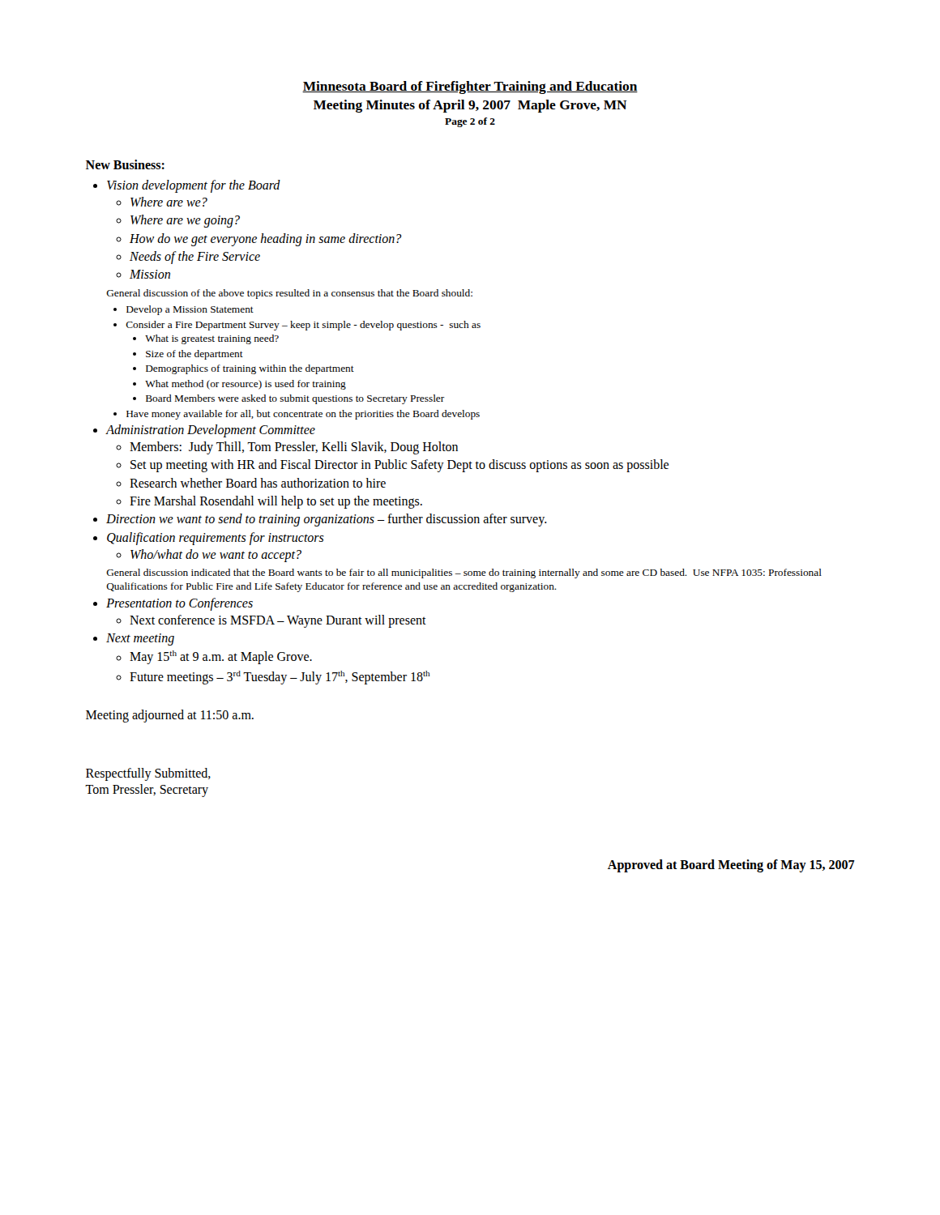Minnesota Board of Firefighter Training and Education
Meeting Minutes of April 9, 2007 Maple Grove, MN
Page 2 of 2
New Business:
Vision development for the Board
Where are we?
Where are we going?
How do we get everyone heading in same direction?
Needs of the Fire Service
Mission
General discussion of the above topics resulted in a consensus that the Board should:
Develop a Mission Statement
Consider a Fire Department Survey – keep it simple - develop questions - such as
What is greatest training need?
Size of the department
Demographics of training within the department
What method (or resource) is used for training
Board Members were asked to submit questions to Secretary Pressler
Have money available for all, but concentrate on the priorities the Board develops
Administration Development Committee
Members: Judy Thill, Tom Pressler, Kelli Slavik, Doug Holton
Set up meeting with HR and Fiscal Director in Public Safety Dept to discuss options as soon as possible
Research whether Board has authorization to hire
Fire Marshal Rosendahl will help to set up the meetings.
Direction we want to send to training organizations – further discussion after survey.
Qualification requirements for instructors
Who/what do we want to accept?
General discussion indicated that the Board wants to be fair to all municipalities – some do training internally and some are CD based. Use NFPA 1035: Professional Qualifications for Public Fire and Life Safety Educator for reference and use an accredited organization.
Presentation to Conferences
Next conference is MSFDA – Wayne Durant will present
Next meeting
May 15th at 9 a.m. at Maple Grove.
Future meetings – 3rd Tuesday – July 17th, September 18th
Meeting adjourned at 11:50 a.m.
Respectfully Submitted,
Tom Pressler, Secretary
Approved at Board Meeting of May 15, 2007